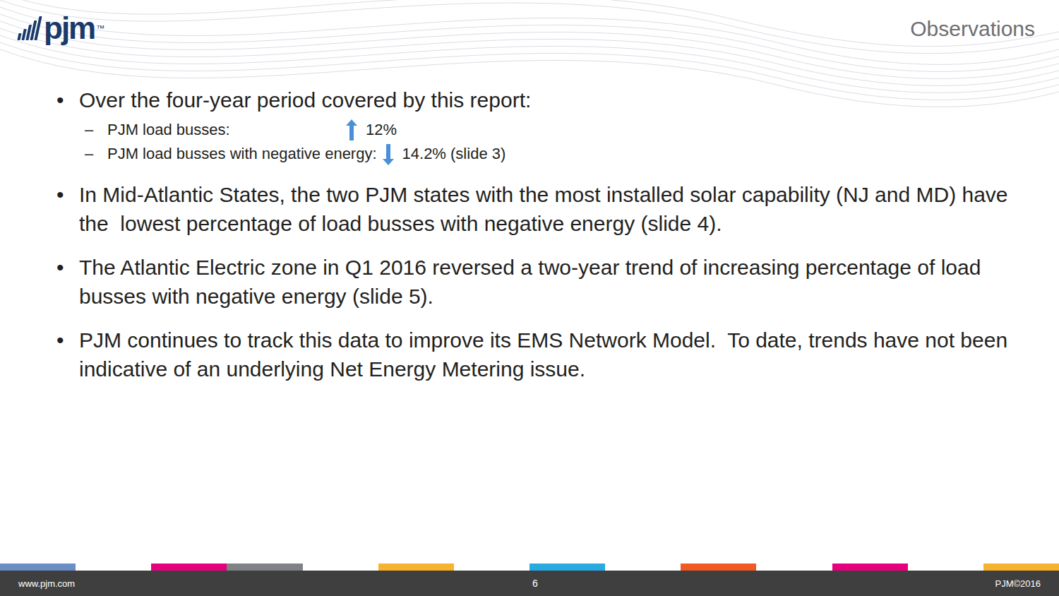pjm™
Observations
Over the four-year period covered by this report:
PJM load busses: 12%
PJM load busses with negative energy: 14.2% (slide 3)
In Mid-Atlantic States, the two PJM states with the most installed solar capability (NJ and MD) have the lowest percentage of load busses with negative energy (slide 4).
The Atlantic Electric zone in Q1 2016 reversed a two-year trend of increasing percentage of load busses with negative energy (slide 5).
PJM continues to track this data to improve its EMS Network Model. To date, trends have not been indicative of an underlying Net Energy Metering issue.
www.pjm.com
6
PJM©2016